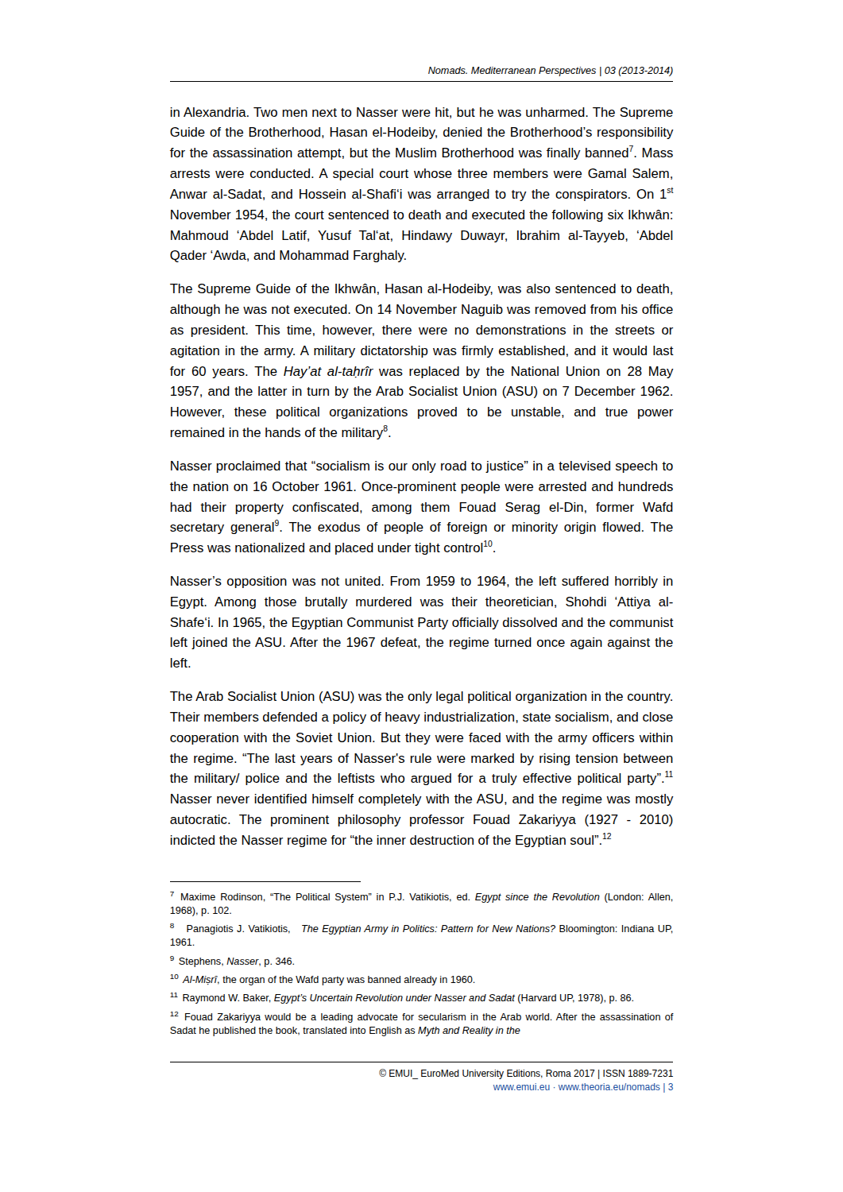Nomads. Mediterranean Perspectives | 03 (2013-2014)
in Alexandria. Two men next to Nasser were hit, but he was unharmed. The Supreme Guide of the Brotherhood, Hasan el-Hodeiby, denied the Brotherhood’s responsibility for the assassination attempt, but the Muslim Brotherhood was finally banned7. Mass arrests were conducted. A special court whose three members were Gamal Salem, Anwar al-Sadat, and Hossein al-Shafi‘i was arranged to try the conspirators. On 1st November 1954, the court sentenced to death and executed the following six Ikhwân: Mahmoud ‘Abdel Latif, Yusuf Tal‘at, Hindawy Duwayr, Ibrahim al-Tayyeb, ‘Abdel Qader ‘Awda, and Mohammad Farghaly.
The Supreme Guide of the Ikhwân, Hasan al-Hodeiby, was also sentenced to death, although he was not executed. On 14 November Naguib was removed from his office as president. This time, however, there were no demonstrations in the streets or agitation in the army. A military dictatorship was firmly established, and it would last for 60 years. The Hay’at al-taḥrîr was replaced by the National Union on 28 May 1957, and the latter in turn by the Arab Socialist Union (ASU) on 7 December 1962. However, these political organizations proved to be unstable, and true power remained in the hands of the military8.
Nasser proclaimed that “socialism is our only road to justice” in a televised speech to the nation on 16 October 1961. Once-prominent people were arrested and hundreds had their property confiscated, among them Fouad Serag el-Din, former Wafd secretary general9. The exodus of people of foreign or minority origin flowed. The Press was nationalized and placed under tight control10.
Nasser’s opposition was not united. From 1959 to 1964, the left suffered horribly in Egypt. Among those brutally murdered was their theoretician, Shohdi ‘Attiya al-Shafe‘i. In 1965, the Egyptian Communist Party officially dissolved and the communist left joined the ASU. After the 1967 defeat, the regime turned once again against the left.
The Arab Socialist Union (ASU) was the only legal political organization in the country. Their members defended a policy of heavy industrialization, state socialism, and close cooperation with the Soviet Union. But they were faced with the army officers within the regime. “The last years of Nasser's rule were marked by rising tension between the military/ police and the leftists who argued for a truly effective political party”.11 Nasser never identified himself completely with the ASU, and the regime was mostly autocratic. The prominent philosophy professor Fouad Zakariyya (1927 - 2010) indicted the Nasser regime for “the inner destruction of the Egyptian soul”.12
7 Maxime Rodinson, “The Political System” in P.J. Vatikiotis, ed. Egypt since the Revolution (London: Allen, 1968), p. 102.
8 Panagiotis J. Vatikiotis, The Egyptian Army in Politics: Pattern for New Nations? Bloomington: Indiana UP, 1961.
9 Stephens, Nasser, p. 346.
10 Al-Miṣrî, the organ of the Wafd party was banned already in 1960.
11 Raymond W. Baker, Egypt’s Uncertain Revolution under Nasser and Sadat (Harvard UP, 1978), p. 86.
12 Fouad Zakariyya would be a leading advocate for secularism in the Arab world. After the assassination of Sadat he published the book, translated into English as Myth and Reality in the
© EMUI_ EuroMed University Editions, Roma 2017 | ISSN 1889-7231
www.emui.eu · www.theoria.eu/nomads | 3